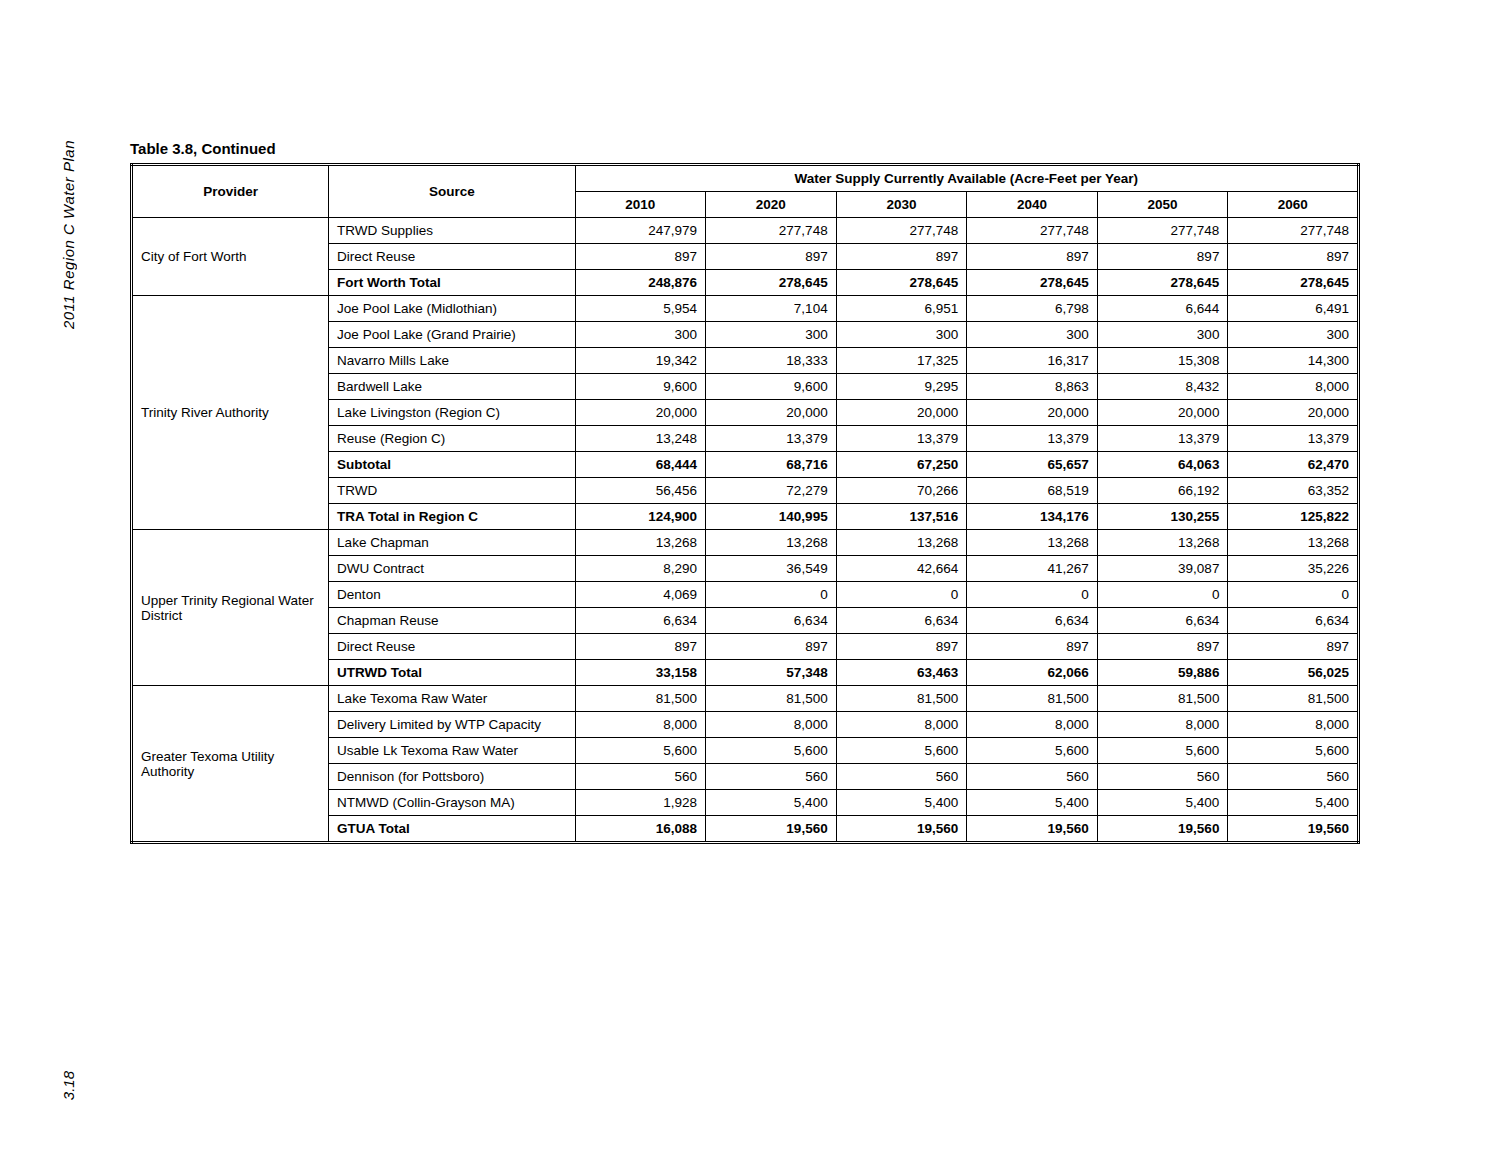2011 Region C Water Plan
3.18
Table 3.8, Continued
| Provider | Source | Water Supply Currently Available (Acre-Feet per Year) |
| --- | --- | --- |
| 2010 | 2020 | 2030 | 2040 | 2050 | 2060 |
| City of Fort Worth | TRWD Supplies | 247,979 | 277,748 | 277,748 | 277,748 | 277,748 | 277,748 |
| Direct Reuse | 897 | 897 | 897 | 897 | 897 | 897 |
| Fort Worth Total | 248,876 | 278,645 | 278,645 | 278,645 | 278,645 | 278,645 |
| Trinity River Authority | Joe Pool Lake (Midlothian) | 5,954 | 7,104 | 6,951 | 6,798 | 6,644 | 6,491 |
| Joe Pool Lake (Grand Prairie) | 300 | 300 | 300 | 300 | 300 | 300 |
| Navarro Mills Lake | 19,342 | 18,333 | 17,325 | 16,317 | 15,308 | 14,300 |
| Bardwell Lake | 9,600 | 9,600 | 9,295 | 8,863 | 8,432 | 8,000 |
| Lake Livingston (Region C) | 20,000 | 20,000 | 20,000 | 20,000 | 20,000 | 20,000 |
| Reuse (Region C) | 13,248 | 13,379 | 13,379 | 13,379 | 13,379 | 13,379 |
| Subtotal | 68,444 | 68,716 | 67,250 | 65,657 | 64,063 | 62,470 |
| TRWD | 56,456 | 72,279 | 70,266 | 68,519 | 66,192 | 63,352 |
| TRA Total in Region C | 124,900 | 140,995 | 137,516 | 134,176 | 130,255 | 125,822 |
| Upper Trinity Regional Water District | Lake Chapman | 13,268 | 13,268 | 13,268 | 13,268 | 13,268 | 13,268 |
| DWU Contract | 8,290 | 36,549 | 42,664 | 41,267 | 39,087 | 35,226 |
| Denton | 4,069 | 0 | 0 | 0 | 0 | 0 |
| Chapman Reuse | 6,634 | 6,634 | 6,634 | 6,634 | 6,634 | 6,634 |
| Direct Reuse | 897 | 897 | 897 | 897 | 897 | 897 |
| UTRWD Total | 33,158 | 57,348 | 63,463 | 62,066 | 59,886 | 56,025 |
| Greater Texoma Utility Authority | Lake Texoma Raw Water | 81,500 | 81,500 | 81,500 | 81,500 | 81,500 | 81,500 |
| Delivery Limited by WTP Capacity | 8,000 | 8,000 | 8,000 | 8,000 | 8,000 | 8,000 |
| Usable Lk Texoma Raw Water | 5,600 | 5,600 | 5,600 | 5,600 | 5,600 | 5,600 |
| Dennison (for Pottsboro) | 560 | 560 | 560 | 560 | 560 | 560 |
| NTMWD (Collin-Grayson MA) | 1,928 | 5,400 | 5,400 | 5,400 | 5,400 | 5,400 |
| GTUA Total | 16,088 | 19,560 | 19,560 | 19,560 | 19,560 | 19,560 |